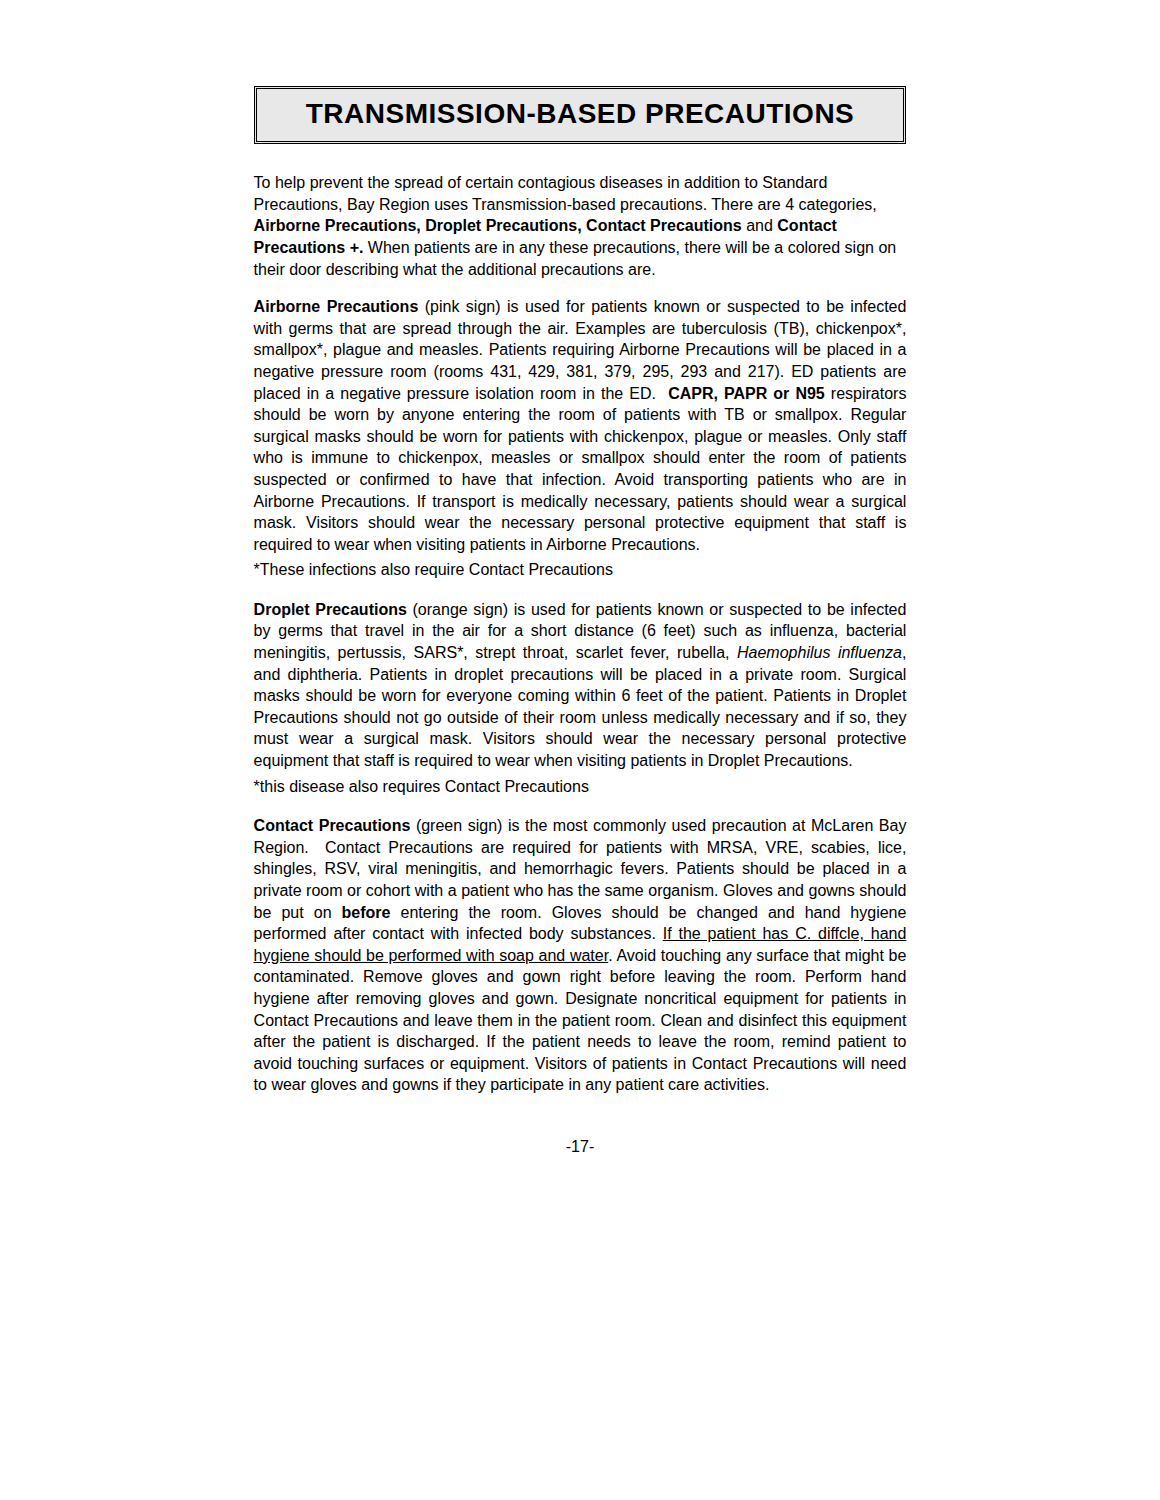TRANSMISSION-BASED PRECAUTIONS
To help prevent the spread of certain contagious diseases in addition to Standard Precautions, Bay Region uses Transmission-based precautions. There are 4 categories, Airborne Precautions, Droplet Precautions, Contact Precautions and Contact Precautions +. When patients are in any these precautions, there will be a colored sign on their door describing what the additional precautions are.
Airborne Precautions (pink sign) is used for patients known or suspected to be infected with germs that are spread through the air. Examples are tuberculosis (TB), chickenpox*, smallpox*, plague and measles. Patients requiring Airborne Precautions will be placed in a negative pressure room (rooms 431, 429, 381, 379, 295, 293 and 217). ED patients are placed in a negative pressure isolation room in the ED. CAPR, PAPR or N95 respirators should be worn by anyone entering the room of patients with TB or smallpox. Regular surgical masks should be worn for patients with chickenpox, plague or measles. Only staff who is immune to chickenpox, measles or smallpox should enter the room of patients suspected or confirmed to have that infection. Avoid transporting patients who are in Airborne Precautions. If transport is medically necessary, patients should wear a surgical mask. Visitors should wear the necessary personal protective equipment that staff is required to wear when visiting patients in Airborne Precautions.
*These infections also require Contact Precautions
Droplet Precautions (orange sign) is used for patients known or suspected to be infected by germs that travel in the air for a short distance (6 feet) such as influenza, bacterial meningitis, pertussis, SARS*, strept throat, scarlet fever, rubella, Haemophilus influenza, and diphtheria. Patients in droplet precautions will be placed in a private room. Surgical masks should be worn for everyone coming within 6 feet of the patient. Patients in Droplet Precautions should not go outside of their room unless medically necessary and if so, they must wear a surgical mask. Visitors should wear the necessary personal protective equipment that staff is required to wear when visiting patients in Droplet Precautions.
*this disease also requires Contact Precautions
Contact Precautions (green sign) is the most commonly used precaution at McLaren Bay Region. Contact Precautions are required for patients with MRSA, VRE, scabies, lice, shingles, RSV, viral meningitis, and hemorrhagic fevers. Patients should be placed in a private room or cohort with a patient who has the same organism. Gloves and gowns should be put on before entering the room. Gloves should be changed and hand hygiene performed after contact with infected body substances. If the patient has C. diffcle, hand hygiene should be performed with soap and water. Avoid touching any surface that might be contaminated. Remove gloves and gown right before leaving the room. Perform hand hygiene after removing gloves and gown. Designate noncritical equipment for patients in Contact Precautions and leave them in the patient room. Clean and disinfect this equipment after the patient is discharged. If the patient needs to leave the room, remind patient to avoid touching surfaces or equipment. Visitors of patients in Contact Precautions will need to wear gloves and gowns if they participate in any patient care activities.
-17-